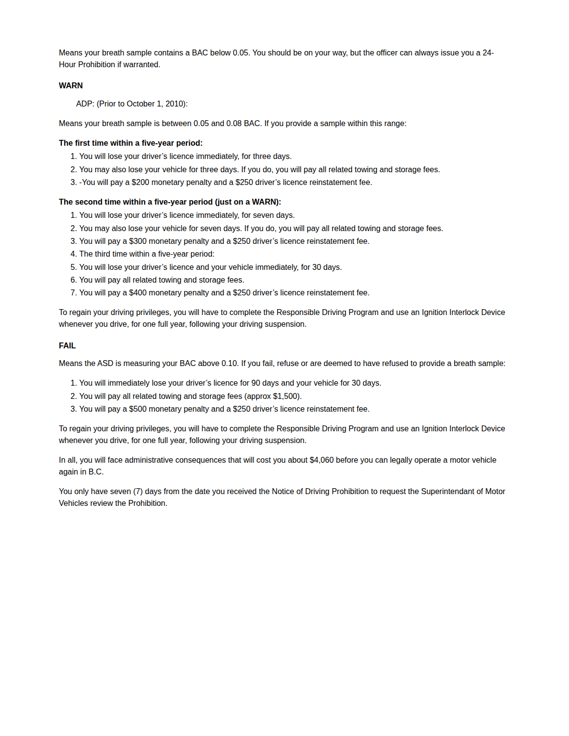Means your breath sample contains a BAC below 0.05. You should be on your way, but the officer can always issue you a 24-Hour Prohibition if warranted.
WARN
ADP: (Prior to October 1, 2010):
Means your breath sample is between 0.05 and 0.08 BAC. If you provide a sample within this range:
The first time within a five-year period:
You will lose your driver’s licence immediately, for three days.
You may also lose your vehicle for three days. If you do, you will pay all related towing and storage fees.
-You will pay a $200 monetary penalty and a $250 driver’s licence reinstatement fee.
The second time within a five-year period (just on a WARN):
You will lose your driver’s licence immediately, for seven days.
You may also lose your vehicle for seven days. If you do, you will pay all related towing and storage fees.
You will pay a $300 monetary penalty and a $250 driver’s licence reinstatement fee.
The third time within a five-year period:
You will lose your driver’s licence and your vehicle immediately, for 30 days.
You will pay all related towing and storage fees.
You will pay a $400 monetary penalty and a $250 driver’s licence reinstatement fee.
To regain your driving privileges, you will have to complete the Responsible Driving Program and use an Ignition Interlock Device whenever you drive, for one full year, following your driving suspension.
FAIL
Means the ASD is measuring your BAC above 0.10. If you fail, refuse or are deemed to have refused to provide a breath sample:
You will immediately lose your driver’s licence for 90 days and your vehicle for 30 days.
You will pay all related towing and storage fees (approx $1,500).
You will pay a $500 monetary penalty and a $250 driver’s licence reinstatement fee.
To regain your driving privileges, you will have to complete the Responsible Driving Program and use an Ignition Interlock Device whenever you drive, for one full year, following your driving suspension.
In all, you will face administrative consequences that will cost you about $4,060 before you can legally operate a motor vehicle again in B.C.
You only have seven (7) days from the date you received the Notice of Driving Prohibition to request the Superintendant of Motor Vehicles review the Prohibition.